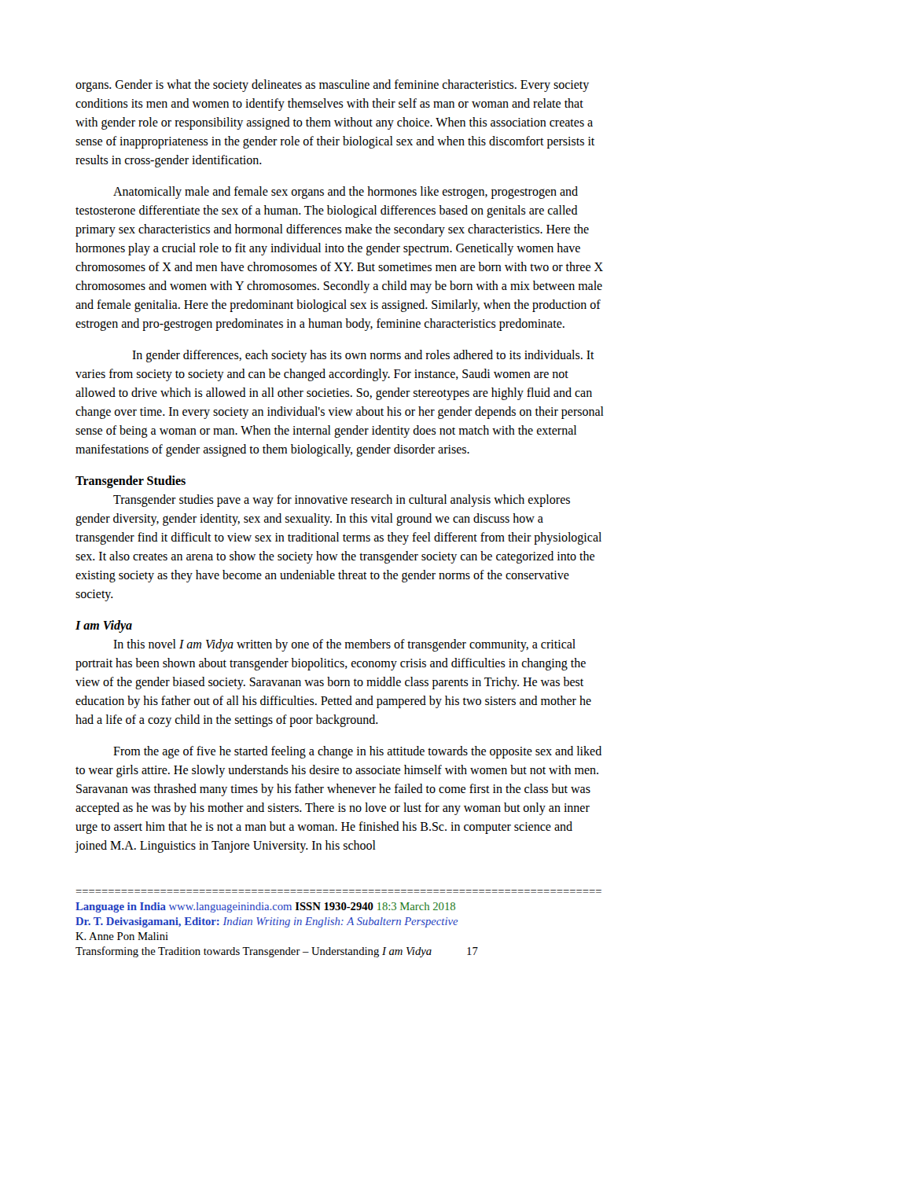organs. Gender is what the society delineates as masculine and feminine characteristics. Every society conditions its men and women to identify themselves with their self as man or woman and relate that with gender role or responsibility assigned to them without any choice. When this association creates a sense of inappropriateness in the gender role of their biological sex and when this discomfort persists it results in cross-gender identification.
Anatomically male and female sex organs and the hormones like estrogen, progestrogen and testosterone differentiate the sex of a human. The biological differences based on genitals are called primary sex characteristics and hormonal differences make the secondary sex characteristics. Here the hormones play a crucial role to fit any individual into the gender spectrum. Genetically women have chromosomes of X and men have chromosomes of XY. But sometimes men are born with two or three X chromosomes and women with Y chromosomes. Secondly a child may be born with a mix between male and female genitalia. Here the predominant biological sex is assigned. Similarly, when the production of estrogen and pro-gestrogen predominates in a human body, feminine characteristics predominate.
In gender differences, each society has its own norms and roles adhered to its individuals. It varies from society to society and can be changed accordingly. For instance, Saudi women are not allowed to drive which is allowed in all other societies. So, gender stereotypes are highly fluid and can change over time. In every society an individual's view about his or her gender depends on their personal sense of being a woman or man. When the internal gender identity does not match with the external manifestations of gender assigned to them biologically, gender disorder arises.
Transgender Studies
Transgender studies pave a way for innovative research in cultural analysis which explores gender diversity, gender identity, sex and sexuality. In this vital ground we can discuss how a transgender find it difficult to view sex in traditional terms as they feel different from their physiological sex. It also creates an arena to show the society how the transgender society can be categorized into the existing society as they have become an undeniable threat to the gender norms of the conservative society.
I am Vidya
In this novel I am Vidya written by one of the members of transgender community, a critical portrait has been shown about transgender biopolitics, economy crisis and difficulties in changing the view of the gender biased society. Saravanan was born to middle class parents in Trichy. He was best education by his father out of all his difficulties. Petted and pampered by his two sisters and mother he had a life of a cozy child in the settings of poor background.
From the age of five he started feeling a change in his attitude towards the opposite sex and liked to wear girls attire. He slowly understands his desire to associate himself with women but not with men. Saravanan was thrashed many times by his father whenever he failed to come first in the class but was accepted as he was by his mother and sisters. There is no love or lust for any woman but only an inner urge to assert him that he is not a man but a woman. He finished his B.Sc. in computer science and joined M.A. Linguistics in Tanjore University. In his school
=================================================================================
Language in India www.languageinindia.com ISSN 1930-2940 18:3 March 2018
Dr. T. Deivasigamani, Editor: Indian Writing in English: A Subaltern Perspective
K. Anne Pon Malini
Transforming the Tradition towards Transgender – Understanding I am Vidya 17